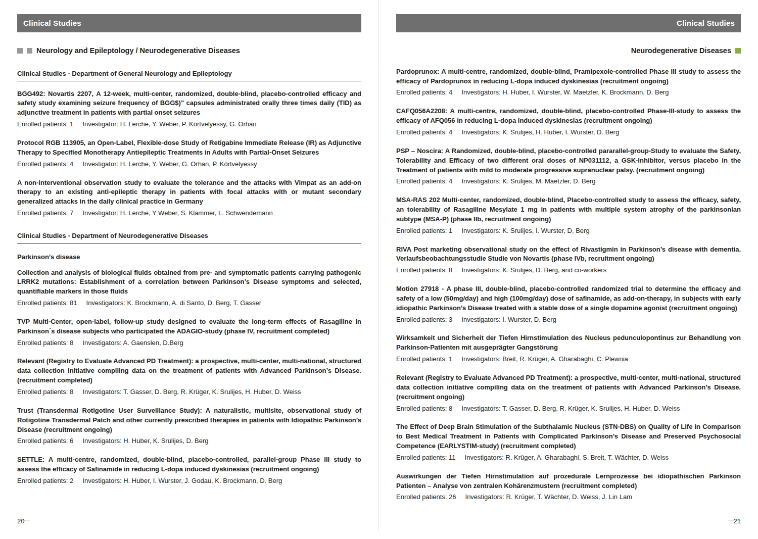Clinical Studies
Neurology and Epileptology / Neurodegenerative Diseases
Clinical Studies - Department of General Neurology and Epileptology
BGG492: Novartis 2207, A 12-week, multi-center, randomized, double-blind, placebo-controlled efficacy and safety study examining seizure frequency of BGG$)" capsules administrated orally three times daily (TID) as adjunctive treatment in patients with partial onset seizures
Enrolled patients: 1 Investigator: H. Lerche, Y. Weber, P. Körtvelyessy, G. Orhan
Protocol RGB 113905, an Open-Label, Flexible-dose Study of Retigabine Immediate Release (IR) as Adjunctive Therapy to Specified Monotherapy Antiepileptic Treatments in Adults with Partial-Onset Seizures
Enrolled patients: 4 Investigator: H. Lerche, Y. Weber, G. Orhan, P. Körtvelyessy
A non-interventional observation study to evaluate the tolerance and the attacks with Vimpat as an add-on therapy to an existing anti-epileptic therapy in patients with focal attacks with or mutant secondary generalized attacks in the daily clinical practice in Germany
Enrolled patients: 7 Investigator: H. Lerche, Y Weber, S. Klammer, L. Schwendemann
Clinical Studies - Department of Neurodegenerative Diseases
Parkinson’s disease
Collection and analysis of biological fluids obtained from pre- and symptomatic patients carrying pathogenic LRRK2 mutations: Establishment of a correlation between Parkinson’s Disease symptoms and selected, quantifiable markers in those fluids
Enrolled patients: 81 Investigators: K. Brockmann, A. di Santo, D. Berg, T. Gasser
TVP Multi-Center, open-label, follow-up study designed to evaluate the long-term effects of Rasagiline in Parkinson´s disease subjects who participated the ADAGIO-study (phase IV, recruitment completed)
Enrolled patients: 8 Investigators: A. Gaenslen, D.Berg
Relevant (Registry to Evaluate Advanced PD Treatment): a prospective, multi-center, multi-national, structured data collection initiative compiling data on the treatment of patients with Advanced Parkinson’s Disease. (recruitment completed)
Enrolled patients: 8 Investigators: T. Gasser, D. Berg, R. Krüger, K. Srulijes, H. Huber, D. Weiss
Trust (Transdermal Rotigotine User Surveillance Study): A naturalistic, multisite, observational study of Rotigotine Transdermal Patch and other currently prescribed therapies in patients with Idiopathic Parkinson’s Disease (recruitment ongoing)
Enrolled patients: 6 Investigators: H. Huber, K. Srulijes, D. Berg
SETTLE: A multi-centre, randomized, double-blind, placebo-controlled, parallel-group Phase III study to assess the efficacy of Safinamide in reducing L-dopa induced dyskinesias (recruitment ongoing)
Enrolled patients: 2 Investigators: H. Huber, I. Wurster, J. Godau, K. Brockmann, D. Berg
20
Clinical Studies
Neurodegenerative Diseases
Pardoprunox: A multi-centre, randomized, double-blind, Pramipexole-controlled Phase III study to assess the efficacy of Pardoprunox in reducing L-dopa induced dyskinesias (recruitment ongoing)
Enrolled patients: 4 Investigators: H. Huber, I. Wurster, W. Maetzler, K. Brockmann, D. Berg
CAFQ056A2208: A multi-centre, randomized, double-blind, placebo-controlled Phase-III-study to assess the efficacy of AFQ056 in reducing L-dopa induced dyskinesias (recruitment ongoing)
Enrolled patients: 4 Investigators: K. Srulijes, H. Huber, I. Wurster, D. Berg
PSP – Noscira: A Randomized, double-blind, placebo-controlled pararallel-group-Study to evaluate the Safety, Tolerability and Efficacy of two different oral doses of NP031112, a GSK-Inhibitor, versus placebo in the Treatment of patients with mild to moderate progressive supranuclear palsy. (recruitment ongoing)
Enrolled patients: 4 Investigators: K. Srulijes, M. Maetzler, D. Berg
MSA-RAS 202 Multi-center, randomized, double-blind, Placebo-controlled study to assess the efficacy, safety, an tolerability of Rasagiline Mesylate 1 mg in patients with multiple system atrophy of the parkinsonian subtype (MSA-P) (phase IIb, recruitment ongoing)
Enrolled patients: 1 Investigators: K. Srulijes, I. Wurster, D. Berg
RIVA Post marketing observational study on the effect of Rivastigmin in Parkinson’s disease with dementia. Verlaufsbeobachtungsstudie Studie von Novartis (phase IVb, recruitment ongoing)
Enrolled patients: 8 Investigators: K. Srulijes, D. Berg, and co-workers
Motion 27918 - A phase III, double-blind, placebo-controlled randomized trial to determine the efficacy and safety of a low (50mg/day) and high (100mg/day) dose of safinamide, as add-on-therapy, in subjects with early idiopathic Parkinson’s Disease treated with a stable dose of a single dopamine agonist (recruitment ongoing)
Enrolled patients: 3 Investigators: I. Wurster, D. Berg
Wirksamkeit und Sicherheit der Tiefen Hirnstimulation des Nucleus pedunculopontinus zur Behandlung von Parkinson-Patienten mit ausgeprägter Gangstörung
Enrolled patients: 1 Investigators: Breit, R. Krüger, A. Gharabaghi, C. Plewnia
Relevant (Registry to Evaluate Advanced PD Treatment): a prospective, multi-center, multi-national, structured data collection initiative compiling data on the treatment of patients with Advanced Parkinson’s Disease. (recruitment ongoing)
Enrolled patients: 8 Investigators: T. Gasser, D. Berg, R. Krüger, K. Srulijes, H. Huber, D. Weiss
The Effect of Deep Brain Stimulation of the Subthalamic Nucleus (STN-DBS) on Quality of Life in Comparison to Best Medical Treatment in Patients with Complicated Parkinson’s Disease and Preserved Psychosocial Competence (EARLYSTIM-study) (recruitment completed)
Enrolled patients: 11 Investigators: R. Krüger, A. Gharabaghi, S. Breit, T. Wächter, D. Weiss
Auswirkungen der Tiefen Hirnstimulation auf prozedurale Lernprozesse bei idiopathischen Parkinson Patienten – Analyse von zentralen Kohärenzmustern (recruitment completed)
Enrolled patients: 26 Investigators: R. Krüger, T. Wächter, D. Weiss, J. Lin Lam
21